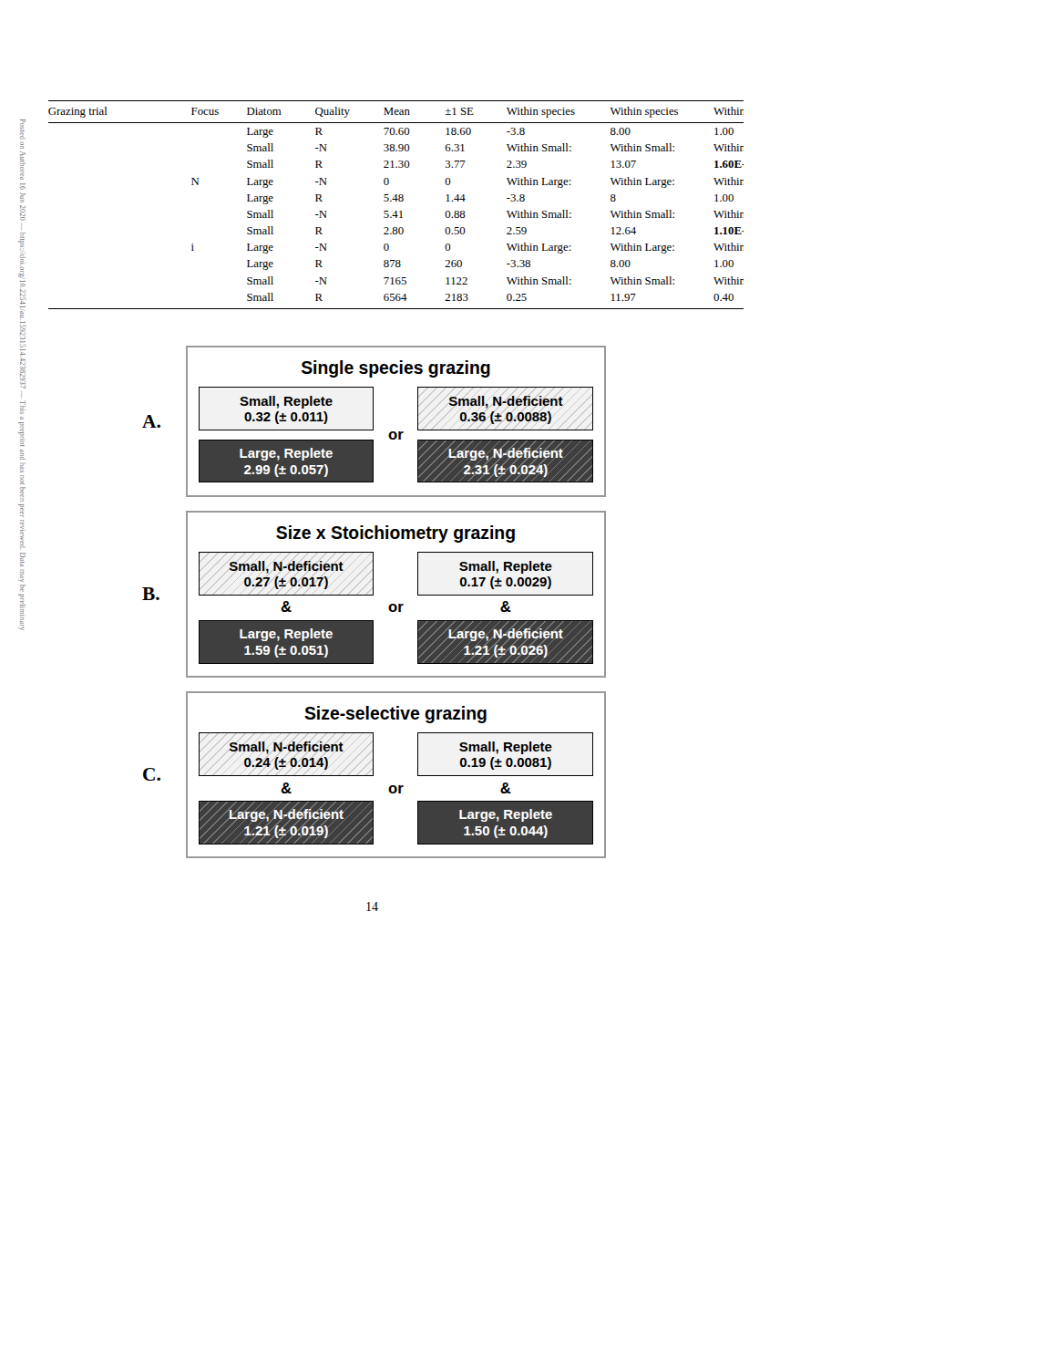Posted on Authorea 16 Jun 2020 — https://doi.org/10.22541/au.159231514.42382937 — This a preprint and has not been peer reviewed. Data may be preliminary
| Grazing trial | Focus | Diatom | Quality | Mean | ±1 SE | Within species | Within species | Within species | W |
| --- | --- | --- | --- | --- | --- | --- | --- | --- | --- |
| | | Large | R | 70.60 | 18.60 | -3.8 | 8.00 | 1.00 | -2 |
| | | Small | -N | 38.90 | 6.31 | Within Small: | Within Small: | Within Small: | W |
| | | Small | R | 21.30 | 3.77 | 2.39 | 13.07 | 1.60E-02 | 6 |
| | N | Large | -N | 0 | 0 | Within Large: | Within Large: | Within Large: | W |
| | | Large | R | 5.48 | 1.44 | -3.8 | 8 | 1.00 | -1 |
| | | Small | -N | 5.41 | 0.88 | Within Small: | Within Small: | Within Small: | W |
| | | Small | R | 2.80 | 0.50 | 2.59 | 12.64 | 1.10E-02 | 6 |
| | i | Large | -N | 0 | 0 | Within Large: | Within Large: | Within Large: | W |
| | | Large | R | 878 | 260 | -3.38 | 8.00 | 1.00 | 2 |
| | | Small | -N | 7165 | 1122 | Within Small: | Within Small: | Within Small: | W |
| | | Small | R | 6564 | 2183 | 0.25 | 11.97 | 0.40 | 6 |
A.
Single species grazing
Small, Replete
0.32 (± 0.011)
Large, Replete
2.99 (± 0.057)
or
Small, N-deficient
0.36 (± 0.0088)
Large, N-deficient
2.31 (± 0.024)
B.
Size x Stoichiometry grazing
Small, N-deficient
0.27 (± 0.017)
&
Large, Replete
1.59 (± 0.051)
or
Small, Replete
0.17 (± 0.0029)
&
Large, N-deficient
1.21 (± 0.026)
C.
Size-selective grazing
Small, N-deficient
0.24 (± 0.014)
&
Large, N-deficient
1.21 (± 0.019)
or
Small, Replete
0.19 (± 0.0081)
&
Large, Replete
1.50 (± 0.044)
14